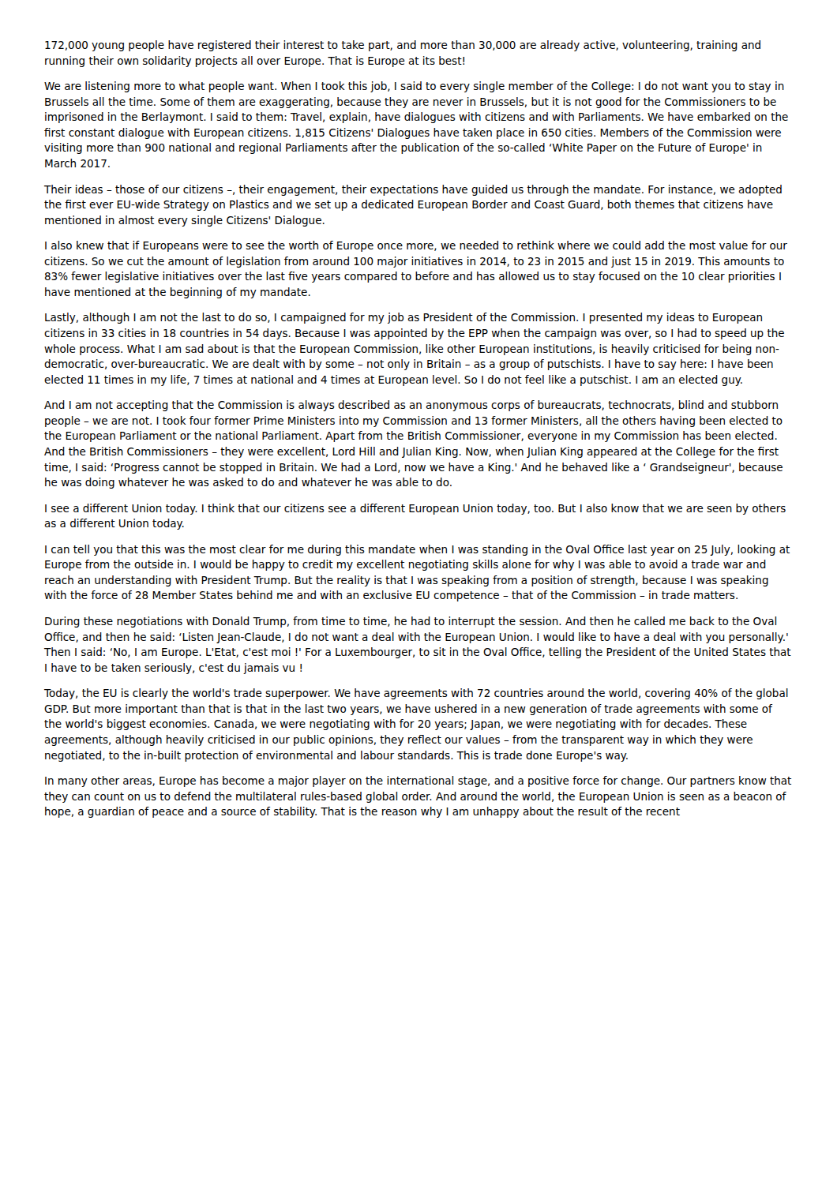172,000 young people have registered their interest to take part, and more than 30,000 are already active, volunteering, training and running their own solidarity projects all over Europe. That is Europe at its best!
We are listening more to what people want. When I took this job, I said to every single member of the College: I do not want you to stay in Brussels all the time. Some of them are exaggerating, because they are never in Brussels, but it is not good for the Commissioners to be imprisoned in the Berlaymont. I said to them: Travel, explain, have dialogues with citizens and with Parliaments. We have embarked on the first constant dialogue with European citizens. 1,815 Citizens' Dialogues have taken place in 650 cities. Members of the Commission were visiting more than 900 national and regional Parliaments after the publication of the so-called ‘White Paper on the Future of Europe' in March 2017.
Their ideas – those of our citizens –, their engagement, their expectations have guided us through the mandate. For instance, we adopted the first ever EU-wide Strategy on Plastics and we set up a dedicated European Border and Coast Guard, both themes that citizens have mentioned in almost every single Citizens' Dialogue.
I also knew that if Europeans were to see the worth of Europe once more, we needed to rethink where we could add the most value for our citizens. So we cut the amount of legislation from around 100 major initiatives in 2014, to 23 in 2015 and just 15 in 2019. This amounts to 83% fewer legislative initiatives over the last five years compared to before and has allowed us to stay focused on the 10 clear priorities I have mentioned at the beginning of my mandate.
Lastly, although I am not the last to do so, I campaigned for my job as President of the Commission. I presented my ideas to European citizens in 33 cities in 18 countries in 54 days. Because I was appointed by the EPP when the campaign was over, so I had to speed up the whole process. What I am sad about is that the European Commission, like other European institutions, is heavily criticised for being non-democratic, over-bureaucratic. We are dealt with by some – not only in Britain – as a group of putschists. I have to say here: I have been elected 11 times in my life, 7 times at national and 4 times at European level. So I do not feel like a putschist. I am an elected guy.
And I am not accepting that the Commission is always described as an anonymous corps of bureaucrats, technocrats, blind and stubborn people – we are not. I took four former Prime Ministers into my Commission and 13 former Ministers, all the others having been elected to the European Parliament or the national Parliament. Apart from the British Commissioner, everyone in my Commission has been elected. And the British Commissioners – they were excellent, Lord Hill and Julian King. Now, when Julian King appeared at the College for the first time, I said: ‘Progress cannot be stopped in Britain. We had a Lord, now we have a King.' And he behaved like a ‘ Grandseigneur', because he was doing whatever he was asked to do and whatever he was able to do.
I see a different Union today. I think that our citizens see a different European Union today, too. But I also know that we are seen by others as a different Union today.
I can tell you that this was the most clear for me during this mandate when I was standing in the Oval Office last year on 25 July, looking at Europe from the outside in. I would be happy to credit my excellent negotiating skills alone for why I was able to avoid a trade war and reach an understanding with President Trump. But the reality is that I was speaking from a position of strength, because I was speaking with the force of 28 Member States behind me and with an exclusive EU competence – that of the Commission – in trade matters.
During these negotiations with Donald Trump, from time to time, he had to interrupt the session. And then he called me back to the Oval Office, and then he said: ‘Listen Jean-Claude, I do not want a deal with the European Union. I would like to have a deal with you personally.' Then I said: ‘No, I am Europe. L'Etat, c'est moi !' For a Luxembourger, to sit in the Oval Office, telling the President of the United States that I have to be taken seriously, c'est du jamais vu !
Today, the EU is clearly the world's trade superpower. We have agreements with 72 countries around the world, covering 40% of the global GDP. But more important than that is that in the last two years, we have ushered in a new generation of trade agreements with some of the world's biggest economies. Canada, we were negotiating with for 20 years; Japan, we were negotiating with for decades. These agreements, although heavily criticised in our public opinions, they reflect our values – from the transparent way in which they were negotiated, to the in-built protection of environmental and labour standards. This is trade done Europe's way.
In many other areas, Europe has become a major player on the international stage, and a positive force for change. Our partners know that they can count on us to defend the multilateral rules-based global order. And around the world, the European Union is seen as a beacon of hope, a guardian of peace and a source of stability. That is the reason why I am unhappy about the result of the recent